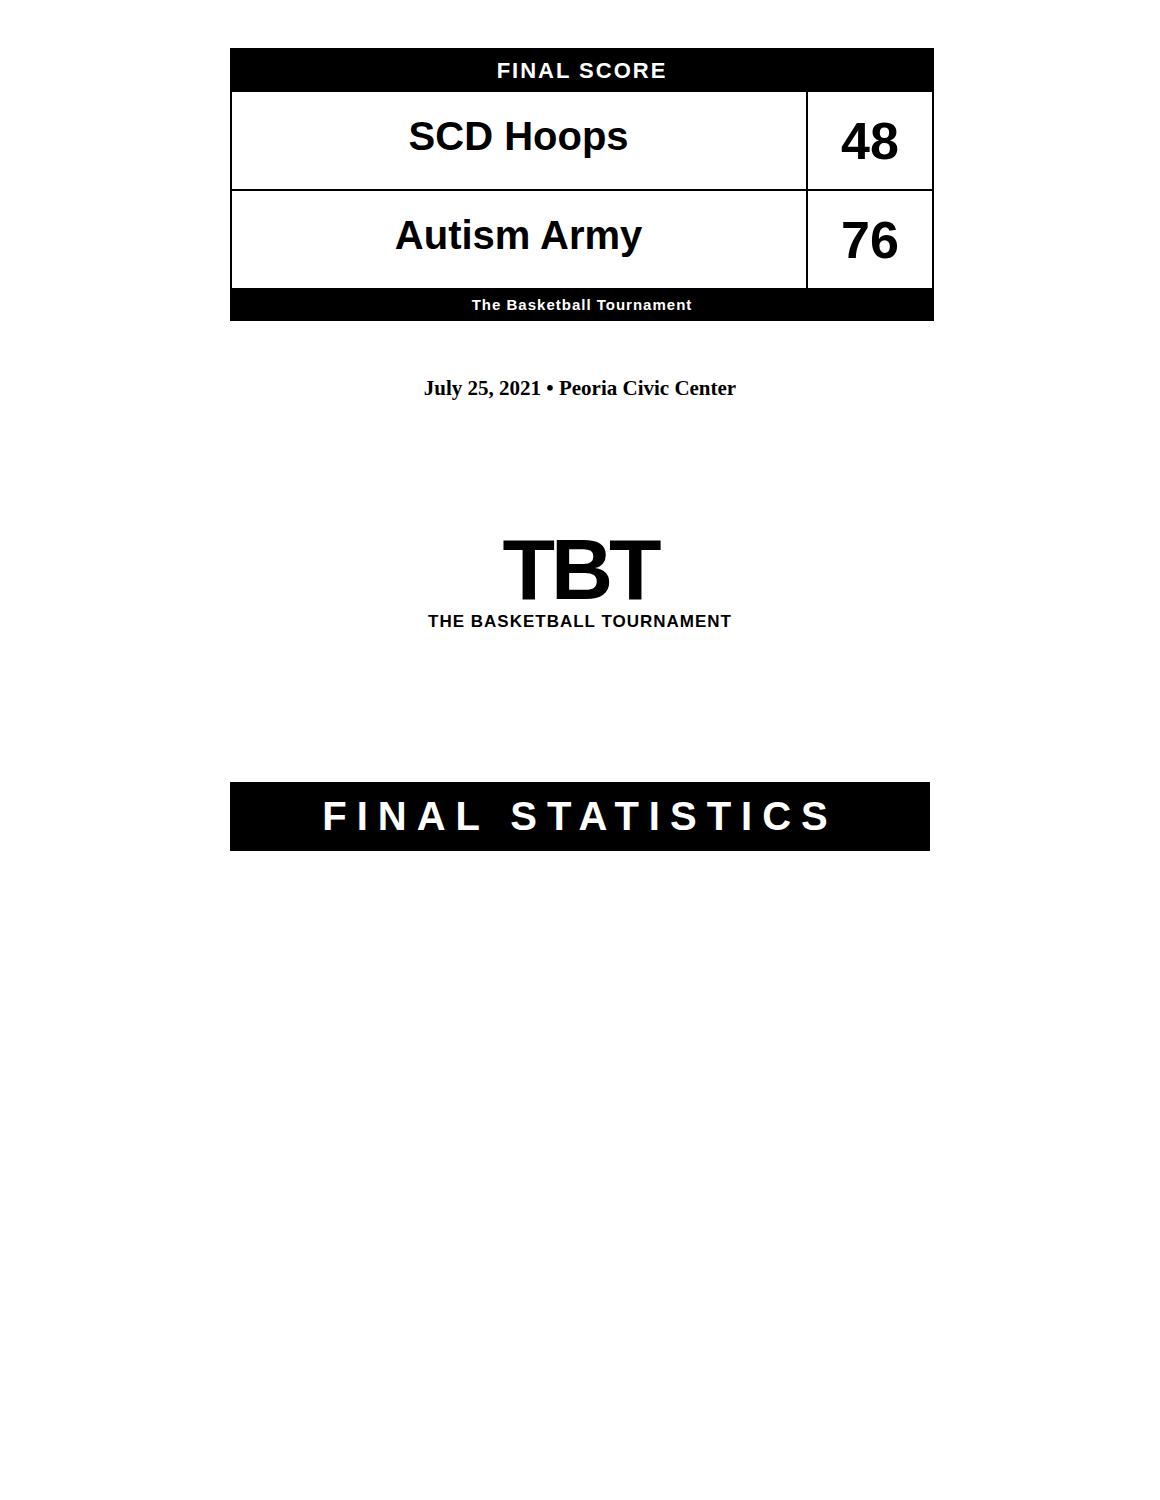FINAL SCORE
SCD Hoops
48
Autism Army
76
The Basketball Tournament
July 25, 2021 • Peoria Civic Center
TBT
THE BASKETBALL TOURNAMENT
FINAL STATISTICS